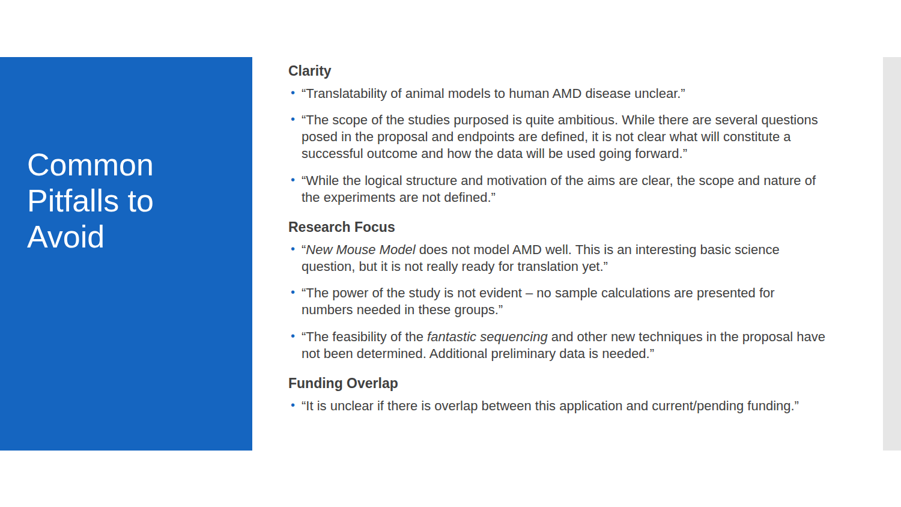Common
Pitfalls to
Avoid
Clarity
“Translatability of animal models to human AMD disease unclear.”
“The scope of the studies purposed is quite ambitious. While there are several questions posed in the proposal and endpoints are defined, it is not clear what will constitute a successful outcome and how the data will be used going forward.”
“While the logical structure and motivation of the aims are clear, the scope and nature of the experiments are not defined.”
Research Focus
“New Mouse Model does not model AMD well. This is an interesting basic science question, but it is not really ready for translation yet.”
“The power of the study is not evident – no sample calculations are presented for numbers needed in these groups.”
“The feasibility of the fantastic sequencing and other new techniques in the proposal have not been determined. Additional preliminary data is needed.”
Funding Overlap
“It is unclear if there is overlap between this application and current/pending funding.”